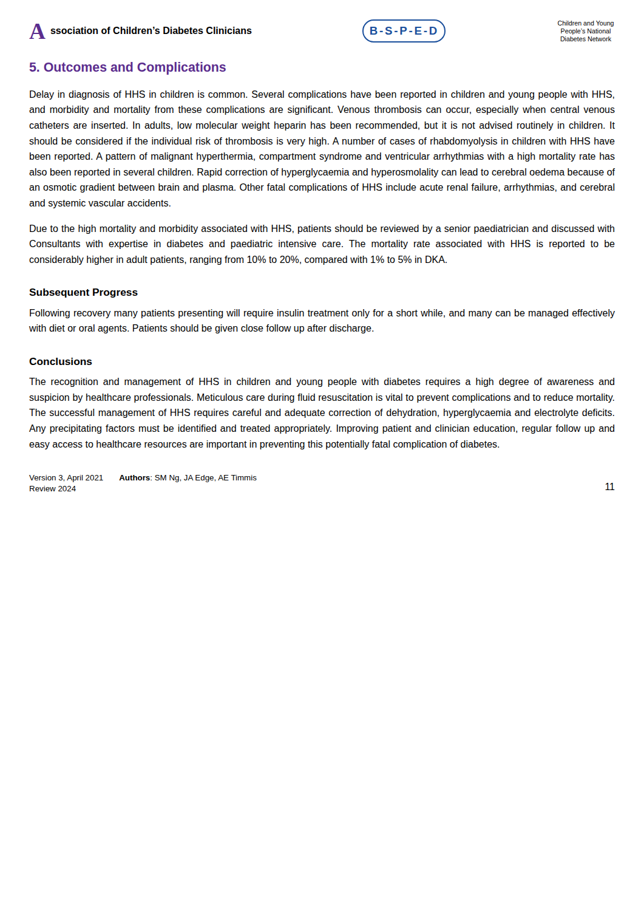A ssociation of Children’s Diabetes Clinicians
B-S-P-E-D
Children and Young People’s National Diabetes Network
5. Outcomes and Complications
Delay in diagnosis of HHS in children is common. Several complications have been reported in children and young people with HHS, and morbidity and mortality from these complications are significant. Venous thrombosis can occur, especially when central venous catheters are inserted. In adults, low molecular weight heparin has been recommended, but it is not advised routinely in children. It should be considered if the individual risk of thrombosis is very high. A number of cases of rhabdomyolysis in children with HHS have been reported. A pattern of malignant hyperthermia, compartment syndrome and ventricular arrhythmias with a high mortality rate has also been reported in several children. Rapid correction of hyperglycaemia and hyperosmolality can lead to cerebral oedema because of an osmotic gradient between brain and plasma. Other fatal complications of HHS include acute renal failure, arrhythmias, and cerebral and systemic vascular accidents.
Due to the high mortality and morbidity associated with HHS, patients should be reviewed by a senior paediatrician and discussed with Consultants with expertise in diabetes and paediatric intensive care. The mortality rate associated with HHS is reported to be considerably higher in adult patients, ranging from 10% to 20%, compared with 1% to 5% in DKA.
Subsequent Progress
Following recovery many patients presenting will require insulin treatment only for a short while, and many can be managed effectively with diet or oral agents. Patients should be given close follow up after discharge.
Conclusions
The recognition and management of HHS in children and young people with diabetes requires a high degree of awareness and suspicion by healthcare professionals. Meticulous care during fluid resuscitation is vital to prevent complications and to reduce mortality. The successful management of HHS requires careful and adequate correction of dehydration, hyperglycaemia and electrolyte deficits. Any precipitating factors must be identified and treated appropriately. Improving patient and clinician education, regular follow up and easy access to healthcare resources are important in preventing this potentially fatal complication of diabetes.
Version 3, April 2021 Authors: SM Ng, JA Edge, AE Timmis
Review 2024
11